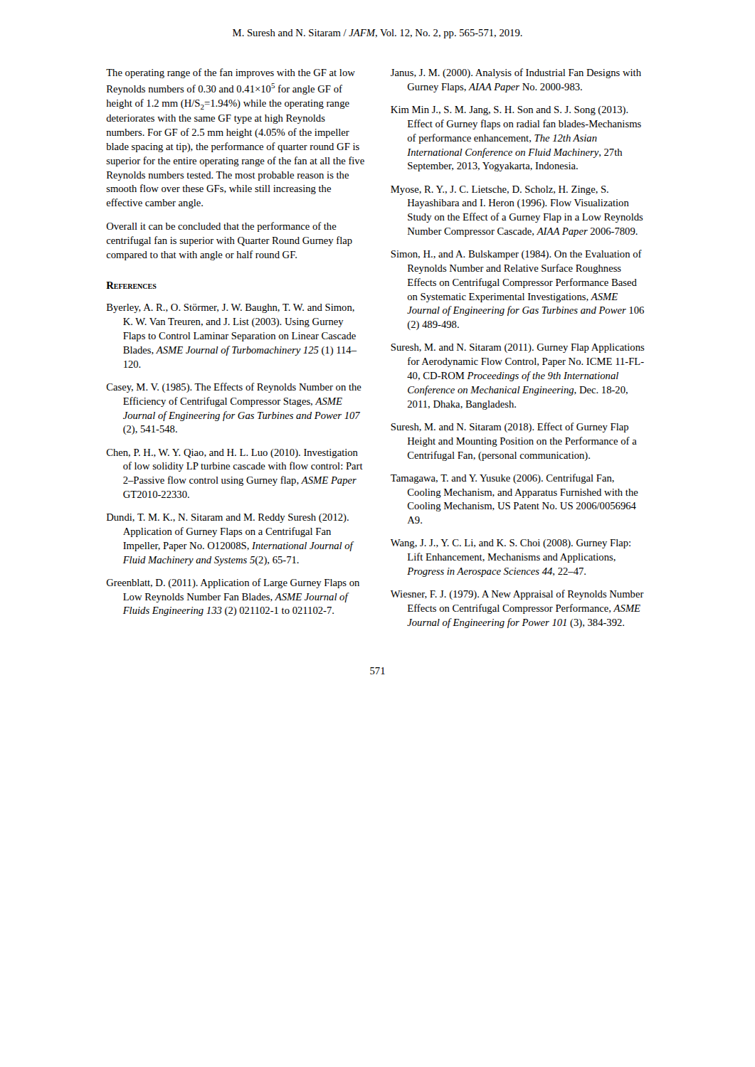M. Suresh and N. Sitaram / JAFM, Vol. 12, No. 2, pp. 565-571, 2019.
The operating range of the fan improves with the GF at low Reynolds numbers of 0.30 and 0.41×105 for angle GF of height of 1.2 mm (H/S2=1.94%) while the operating range deteriorates with the same GF type at high Reynolds numbers. For GF of 2.5 mm height (4.05% of the impeller blade spacing at tip), the performance of quarter round GF is superior for the entire operating range of the fan at all the five Reynolds numbers tested. The most probable reason is the smooth flow over these GFs, while still increasing the effective camber angle.
Overall it can be concluded that the performance of the centrifugal fan is superior with Quarter Round Gurney flap compared to that with angle or half round GF.
References
Byerley, A. R., O. Störmer, J. W. Baughn, T. W. and Simon, K. W. Van Treuren, and J. List (2003). Using Gurney Flaps to Control Laminar Separation on Linear Cascade Blades, ASME Journal of Turbomachinery 125 (1) 114–120.
Casey, M. V. (1985). The Effects of Reynolds Number on the Efficiency of Centrifugal Compressor Stages, ASME Journal of Engineering for Gas Turbines and Power 107 (2), 541-548.
Chen, P. H., W. Y. Qiao, and H. L. Luo (2010). Investigation of low solidity LP turbine cascade with flow control: Part 2–Passive flow control using Gurney flap, ASME Paper GT2010-22330.
Dundi, T. M. K., N. Sitaram and M. Reddy Suresh (2012). Application of Gurney Flaps on a Centrifugal Fan Impeller, Paper No. O12008S, International Journal of Fluid Machinery and Systems 5(2), 65-71.
Greenblatt, D. (2011). Application of Large Gurney Flaps on Low Reynolds Number Fan Blades, ASME Journal of Fluids Engineering 133 (2) 021102-1 to 021102-7.
Janus, J. M. (2000). Analysis of Industrial Fan Designs with Gurney Flaps, AIAA Paper No. 2000-983.
Kim Min J., S. M. Jang, S. H. Son and S. J. Song (2013). Effect of Gurney flaps on radial fan blades-Mechanisms of performance enhancement, The 12th Asian International Conference on Fluid Machinery, 27th September, 2013, Yogyakarta, Indonesia.
Myose, R. Y., J. C. Lietsche, D. Scholz, H. Zinge, S. Hayashibara and I. Heron (1996). Flow Visualization Study on the Effect of a Gurney Flap in a Low Reynolds Number Compressor Cascade, AIAA Paper 2006-7809.
Simon, H., and A. Bulskamper (1984). On the Evaluation of Reynolds Number and Relative Surface Roughness Effects on Centrifugal Compressor Performance Based on Systematic Experimental Investigations, ASME Journal of Engineering for Gas Turbines and Power 106 (2) 489-498.
Suresh, M. and N. Sitaram (2011). Gurney Flap Applications for Aerodynamic Flow Control, Paper No. ICME 11-FL-40, CD-ROM Proceedings of the 9th International Conference on Mechanical Engineering, Dec. 18-20, 2011, Dhaka, Bangladesh.
Suresh, M. and N. Sitaram (2018). Effect of Gurney Flap Height and Mounting Position on the Performance of a Centrifugal Fan, (personal communication).
Tamagawa, T. and Y. Yusuke (2006). Centrifugal Fan, Cooling Mechanism, and Apparatus Furnished with the Cooling Mechanism, US Patent No. US 2006/0056964 A9.
Wang, J. J., Y. C. Li, and K. S. Choi (2008). Gurney Flap: Lift Enhancement, Mechanisms and Applications, Progress in Aerospace Sciences 44, 22–47.
Wiesner, F. J. (1979). A New Appraisal of Reynolds Number Effects on Centrifugal Compressor Performance, ASME Journal of Engineering for Power 101 (3), 384-392.
571